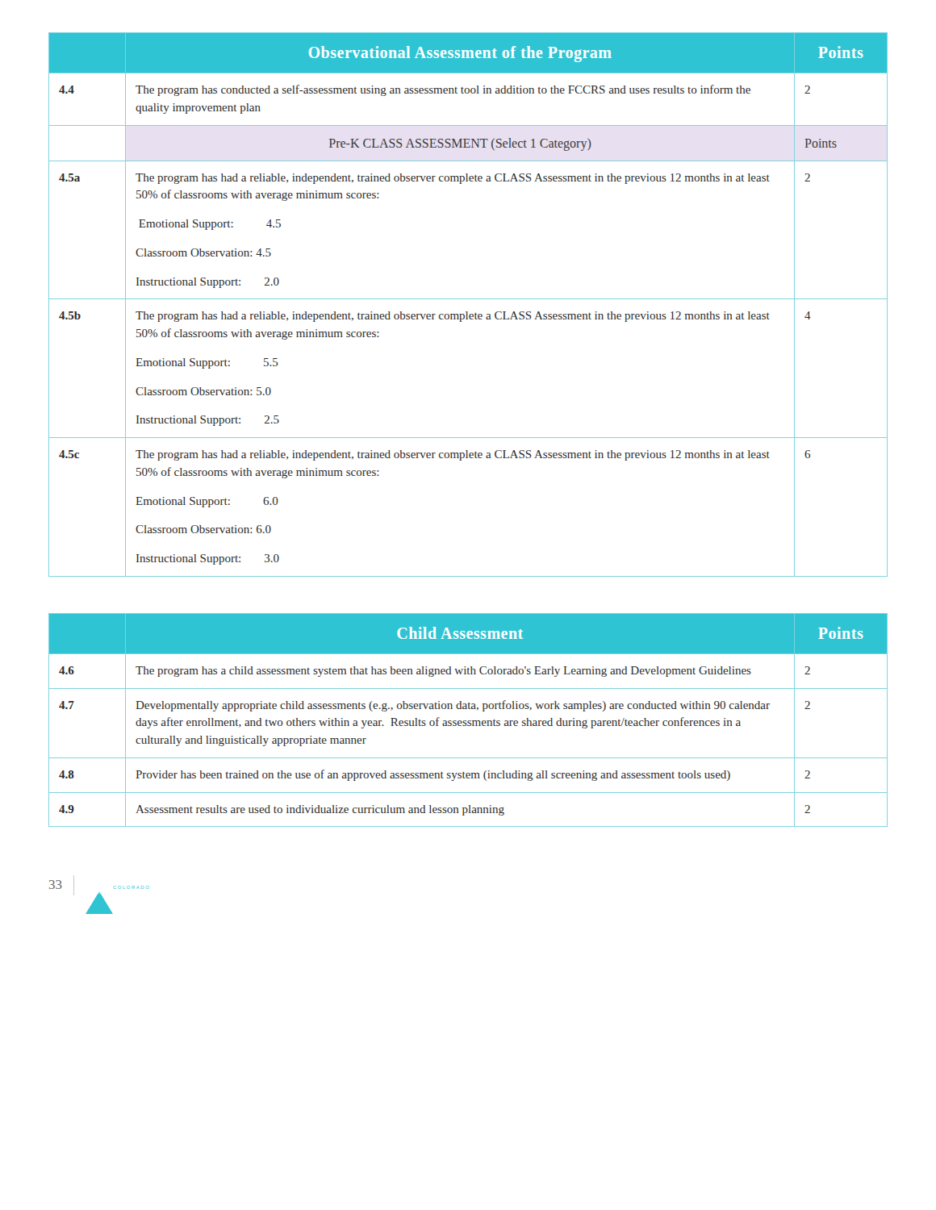| | Observational Assessment of the Program | Points |
| --- | --- | --- |
| 4.4 | The program has conducted a self-assessment using an assessment tool in addition to the FCCRS and uses results to inform the quality improvement plan | 2 |
| | Pre-K CLASS ASSESSMENT (Select 1 Category) | Points |
| 4.5a | The program has had a reliable, independent, trained observer complete a CLASS Assessment in the previous 12 months in at least 50% of classrooms with average minimum scores: Emotional Support: 4.5 Classroom Observation: 4.5 Instructional Support: 2.0 | 2 |
| 4.5b | The program has had a reliable, independent, trained observer complete a CLASS Assessment in the previous 12 months in at least 50% of classrooms with average minimum scores: Emotional Support: 5.5 Classroom Observation: 5.0 Instructional Support: 2.5 | 4 |
| 4.5c | The program has had a reliable, independent, trained observer complete a CLASS Assessment in the previous 12 months in at least 50% of classrooms with average minimum scores: Emotional Support: 6.0 Classroom Observation: 6.0 Instructional Support: 3.0 | 6 |
| | Child Assessment | Points |
| --- | --- | --- |
| 4.6 | The program has a child assessment system that has been aligned with Colorado's Early Learning and Development Guidelines | 2 |
| 4.7 | Developmentally appropriate child assessments (e.g., observation data, portfolios, work samples) are conducted within 90 calendar days after enrollment, and two others within a year. Results of assessments are shared during parent/teacher conferences in a culturally and linguistically appropriate manner | 2 |
| 4.8 | Provider has been trained on the use of an approved assessment system (including all screening and assessment tools used) | 2 |
| 4.9 | Assessment results are used to individualize curriculum and lesson planning | 2 |
33 CO COLORADO